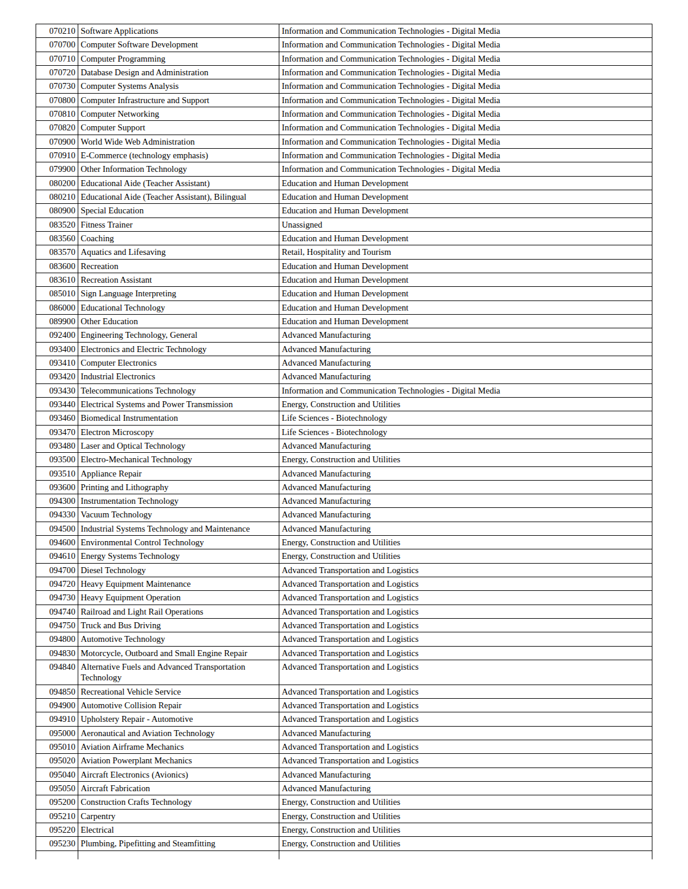| 070210 | Software Applications | Information and Communication Technologies - Digital Media |
| 070700 | Computer Software Development | Information and Communication Technologies - Digital Media |
| 070710 | Computer Programming | Information and Communication Technologies - Digital Media |
| 070720 | Database Design and Administration | Information and Communication Technologies - Digital Media |
| 070730 | Computer Systems Analysis | Information and Communication Technologies - Digital Media |
| 070800 | Computer Infrastructure and Support | Information and Communication Technologies - Digital Media |
| 070810 | Computer Networking | Information and Communication Technologies - Digital Media |
| 070820 | Computer Support | Information and Communication Technologies - Digital Media |
| 070900 | World Wide Web Administration | Information and Communication Technologies - Digital Media |
| 070910 | E-Commerce (technology emphasis) | Information and Communication Technologies - Digital Media |
| 079900 | Other Information Technology | Information and Communication Technologies - Digital Media |
| 080200 | Educational Aide (Teacher Assistant) | Education and Human Development |
| 080210 | Educational Aide (Teacher Assistant), Bilingual | Education and Human Development |
| 080900 | Special Education | Education and Human Development |
| 083520 | Fitness Trainer | Unassigned |
| 083560 | Coaching | Education and Human Development |
| 083570 | Aquatics and Lifesaving | Retail, Hospitality and Tourism |
| 083600 | Recreation | Education and Human Development |
| 083610 | Recreation Assistant | Education and Human Development |
| 085010 | Sign Language Interpreting | Education and Human Development |
| 086000 | Educational Technology | Education and Human Development |
| 089900 | Other Education | Education and Human Development |
| 092400 | Engineering Technology, General | Advanced Manufacturing |
| 093400 | Electronics and Electric Technology | Advanced Manufacturing |
| 093410 | Computer Electronics | Advanced Manufacturing |
| 093420 | Industrial Electronics | Advanced Manufacturing |
| 093430 | Telecommunications Technology | Information and Communication Technologies - Digital Media |
| 093440 | Electrical Systems and Power Transmission | Energy, Construction and Utilities |
| 093460 | Biomedical Instrumentation | Life Sciences - Biotechnology |
| 093470 | Electron Microscopy | Life Sciences - Biotechnology |
| 093480 | Laser and Optical Technology | Advanced Manufacturing |
| 093500 | Electro-Mechanical Technology | Energy, Construction and Utilities |
| 093510 | Appliance Repair | Advanced Manufacturing |
| 093600 | Printing and Lithography | Advanced Manufacturing |
| 094300 | Instrumentation Technology | Advanced Manufacturing |
| 094330 | Vacuum Technology | Advanced Manufacturing |
| 094500 | Industrial Systems Technology and Maintenance | Advanced Manufacturing |
| 094600 | Environmental Control Technology | Energy, Construction and Utilities |
| 094610 | Energy Systems Technology | Energy, Construction and Utilities |
| 094700 | Diesel Technology | Advanced Transportation and Logistics |
| 094720 | Heavy Equipment Maintenance | Advanced Transportation and Logistics |
| 094730 | Heavy Equipment Operation | Advanced Transportation and Logistics |
| 094740 | Railroad and Light Rail Operations | Advanced Transportation and Logistics |
| 094750 | Truck and Bus Driving | Advanced Transportation and Logistics |
| 094800 | Automotive Technology | Advanced Transportation and Logistics |
| 094830 | Motorcycle, Outboard and Small Engine Repair | Advanced Transportation and Logistics |
| 094840 | Alternative Fuels and Advanced Transportation Technology | Advanced Transportation and Logistics |
| 094850 | Recreational Vehicle Service | Advanced Transportation and Logistics |
| 094900 | Automotive Collision Repair | Advanced Transportation and Logistics |
| 094910 | Upholstery Repair - Automotive | Advanced Transportation and Logistics |
| 095000 | Aeronautical and Aviation Technology | Advanced Manufacturing |
| 095010 | Aviation Airframe Mechanics | Advanced Transportation and Logistics |
| 095020 | Aviation Powerplant Mechanics | Advanced Transportation and Logistics |
| 095040 | Aircraft Electronics (Avionics) | Advanced Manufacturing |
| 095050 | Aircraft Fabrication | Advanced Manufacturing |
| 095200 | Construction Crafts Technology | Energy, Construction and Utilities |
| 095210 | Carpentry | Energy, Construction and Utilities |
| 095220 | Electrical | Energy, Construction and Utilities |
| 095230 | Plumbing, Pipefitting and Steamfitting | Energy, Construction and Utilities |